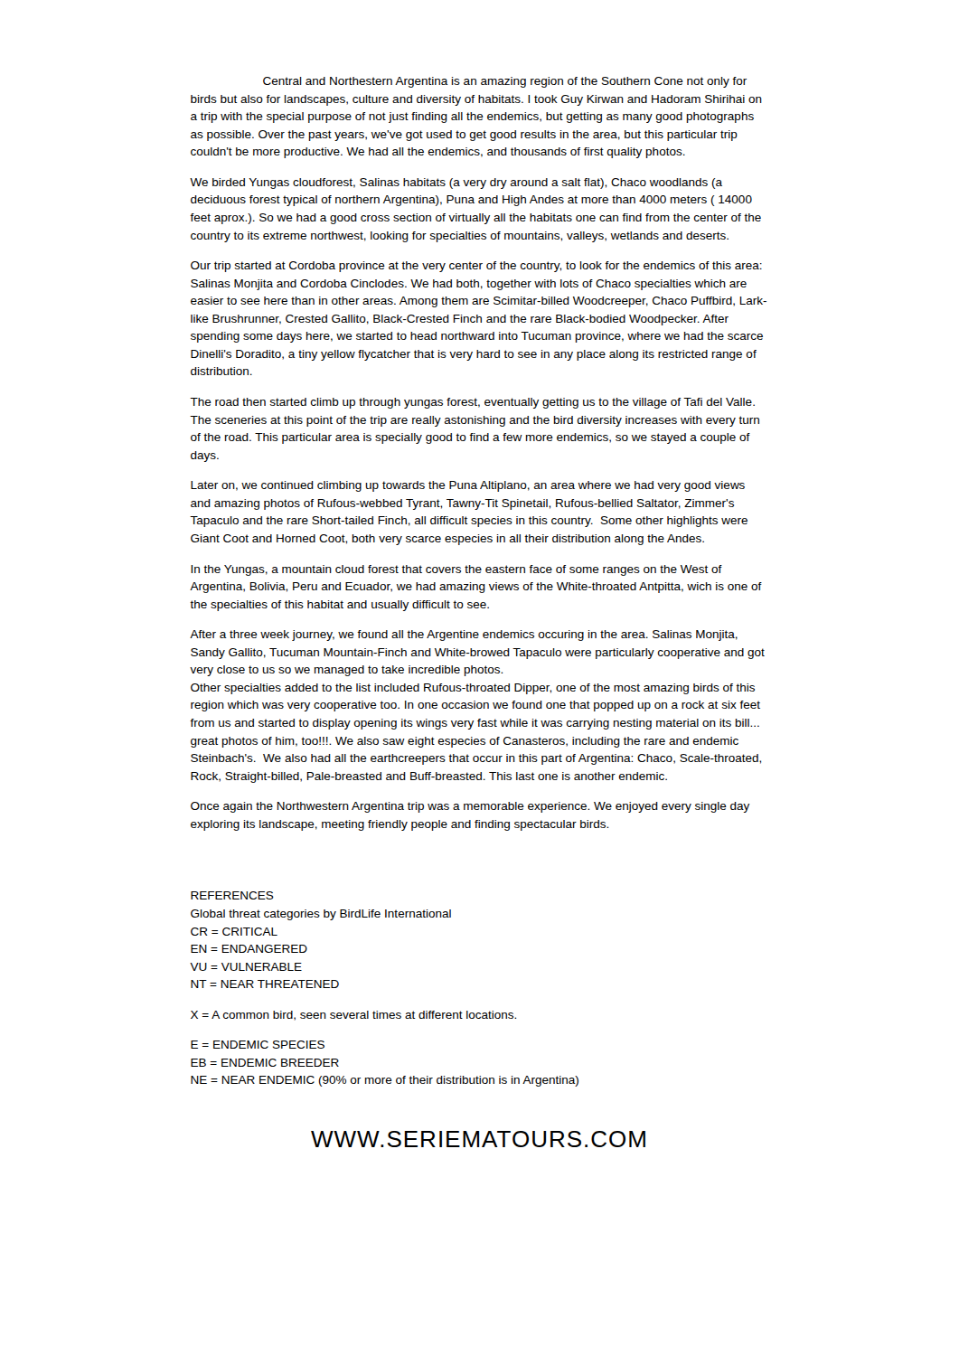Central and Northestern Argentina is an amazing region of the Southern Cone not only for birds but also for landscapes, culture and diversity of habitats. I took Guy Kirwan and Hadoram Shirihai on a trip with the special purpose of not just finding all the endemics, but getting as many good photographs as possible. Over the past years, we've got used to get good results in the area, but this particular trip couldn't be more productive. We had all the endemics, and thousands of first quality photos.
We birded Yungas cloudforest, Salinas habitats (a very dry around a salt flat), Chaco woodlands (a deciduous forest typical of northern Argentina), Puna and High Andes at more than 4000 meters ( 14000 feet aprox.). So we had a good cross section of virtually all the habitats one can find from the center of the country to its extreme northwest, looking for specialties of mountains, valleys, wetlands and deserts.
Our trip started at Cordoba province at the very center of the country, to look for the endemics of this area: Salinas Monjita and Cordoba Cinclodes. We had both, together with lots of Chaco specialties which are easier to see here than in other areas. Among them are Scimitar-billed Woodcreeper, Chaco Puffbird, Lark-like Brushrunner, Crested Gallito, Black-Crested Finch and the rare Black-bodied Woodpecker. After spending some days here, we started to head northward into Tucuman province, where we had the scarce Dinelli's Doradito, a tiny yellow flycatcher that is very hard to see in any place along its restricted range of distribution.
The road then started climb up through yungas forest, eventually getting us to the village of Tafi del Valle. The sceneries at this point of the trip are really astonishing and the bird diversity increases with every turn of the road. This particular area is specially good to find a few more endemics, so we stayed a couple of days.
Later on, we continued climbing up towards the Puna Altiplano, an area where we had very good views and amazing photos of Rufous-webbed Tyrant, Tawny-Tit Spinetail, Rufous-bellied Saltator, Zimmer's Tapaculo and the rare Short-tailed Finch, all difficult species in this country. Some other highlights were Giant Coot and Horned Coot, both very scarce especies in all their distribution along the Andes.
In the Yungas, a mountain cloud forest that covers the eastern face of some ranges on the West of Argentina, Bolivia, Peru and Ecuador, we had amazing views of the White-throated Antpitta, wich is one of the specialties of this habitat and usually difficult to see.
After a three week journey, we found all the Argentine endemics occuring in the area. Salinas Monjita, Sandy Gallito, Tucuman Mountain-Finch and White-browed Tapaculo were particularly cooperative and got very close to us so we managed to take incredible photos.
Other specialties added to the list included Rufous-throated Dipper, one of the most amazing birds of this region which was very cooperative too. In one occasion we found one that popped up on a rock at six feet from us and started to display opening its wings very fast while it was carrying nesting material on its bill... great photos of him, too!!!. We also saw eight especies of Canasteros, including the rare and endemic Steinbach's. We also had all the earthcreepers that occur in this part of Argentina: Chaco, Scale-throated, Rock, Straight-billed, Pale-breasted and Buff-breasted. This last one is another endemic.
Once again the Northwestern Argentina trip was a memorable experience. We enjoyed every single day exploring its landscape, meeting friendly people and finding spectacular birds.
REFERENCES
Global threat categories by BirdLife International
CR = CRITICAL
EN = ENDANGERED
VU = VULNERABLE
NT = NEAR THREATENED
X = A common bird, seen several times at different locations.
E = ENDEMIC SPECIES
EB = ENDEMIC BREEDER
NE = NEAR ENDEMIC (90% or more of their distribution is in Argentina)
WWW.SERIEMATOURS.COM